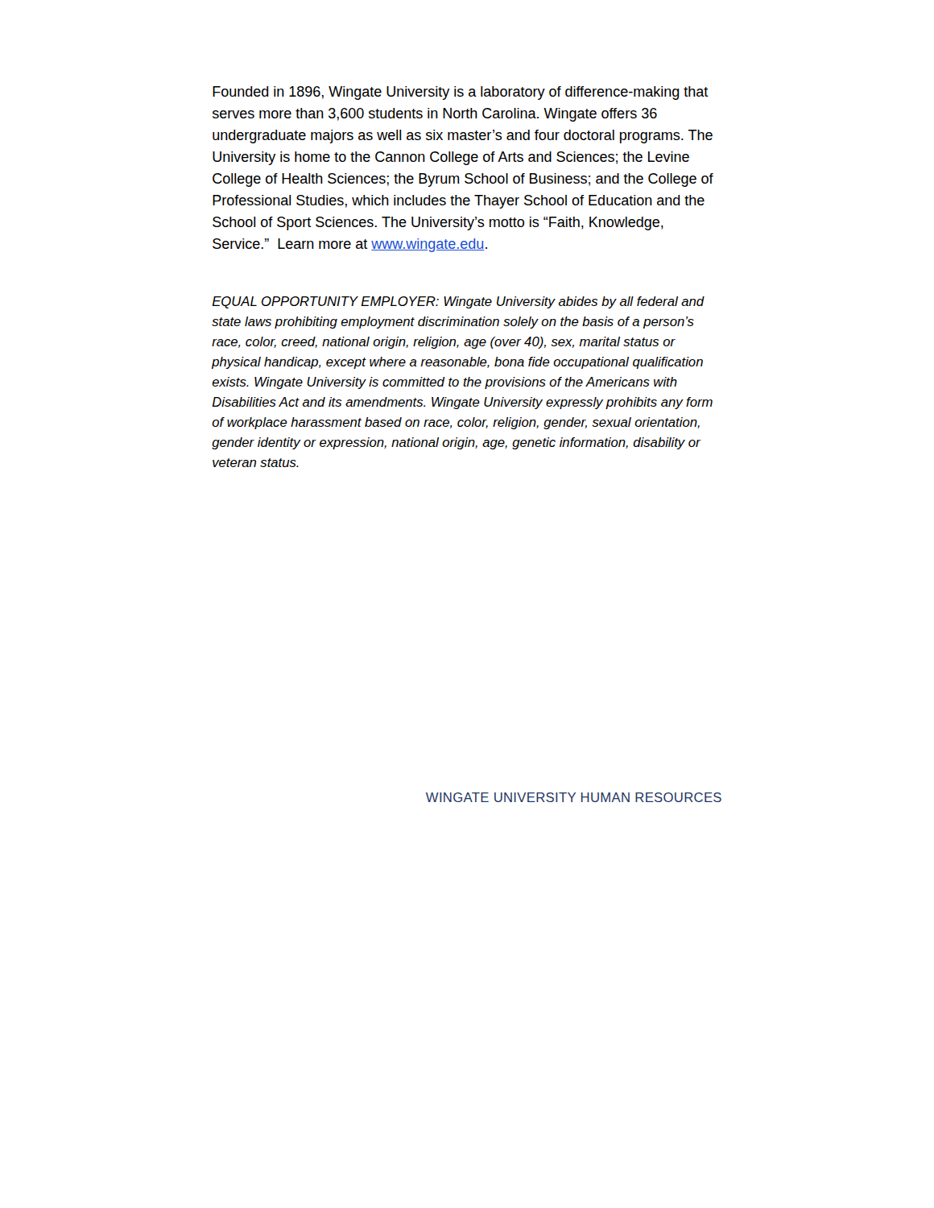Founded in 1896, Wingate University is a laboratory of difference-making that serves more than 3,600 students in North Carolina. Wingate offers 36 undergraduate majors as well as six master’s and four doctoral programs. The University is home to the Cannon College of Arts and Sciences; the Levine College of Health Sciences; the Byrum School of Business; and the College of Professional Studies, which includes the Thayer School of Education and the School of Sport Sciences. The University’s motto is “Faith, Knowledge, Service.” Learn more at www.wingate.edu.
EQUAL OPPORTUNITY EMPLOYER: Wingate University abides by all federal and state laws prohibiting employment discrimination solely on the basis of a person’s race, color, creed, national origin, religion, age (over 40), sex, marital status or physical handicap, except where a reasonable, bona fide occupational qualification exists. Wingate University is committed to the provisions of the Americans with Disabilities Act and its amendments. Wingate University expressly prohibits any form of workplace harassment based on race, color, religion, gender, sexual orientation, gender identity or expression, national origin, age, genetic information, disability or veteran status.
WINGATE UNIVERSITY HUMAN RESOURCES